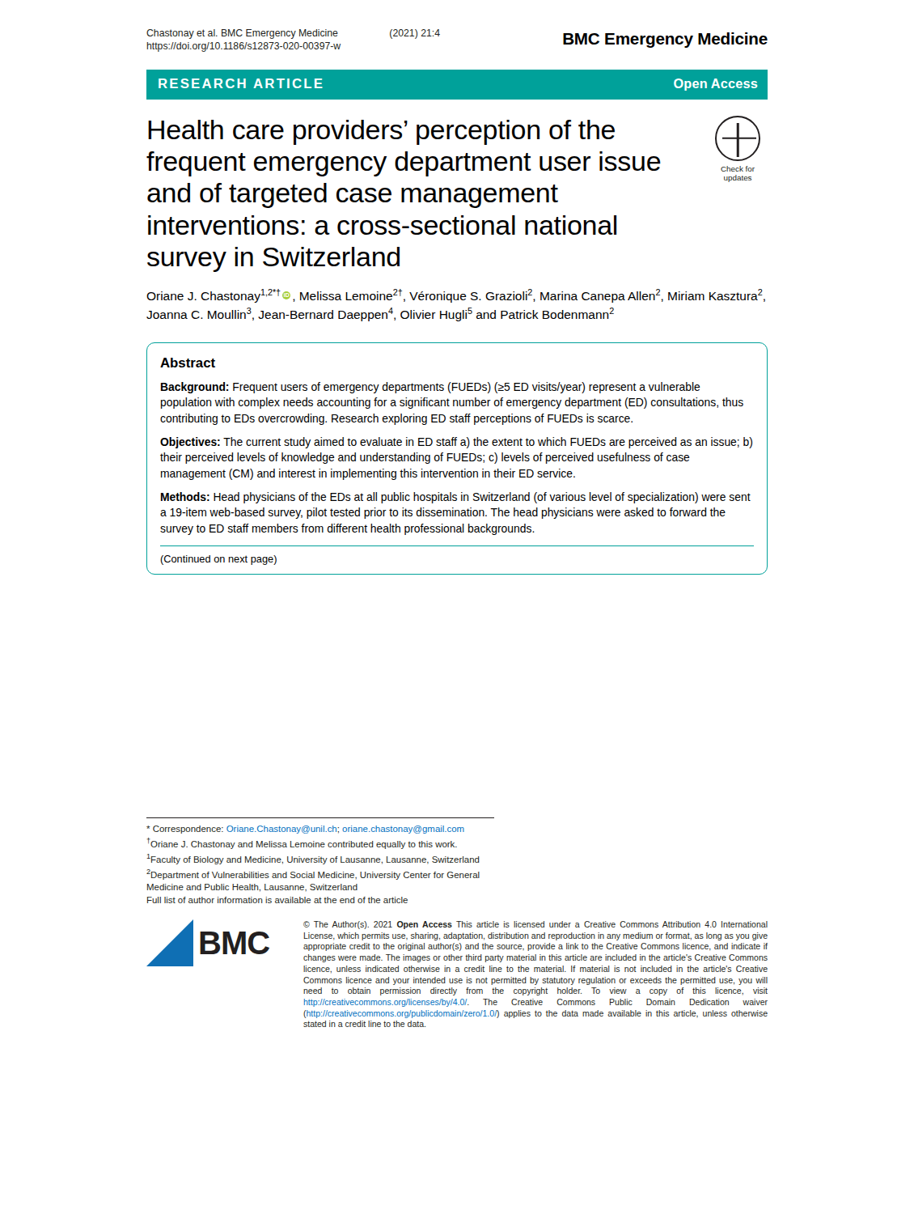Chastonay et al. BMC Emergency Medicine (2021) 21:4
https://doi.org/10.1186/s12873-020-00397-w
BMC Emergency Medicine
Research Article
Open Access
Health care providers’ perception of the frequent emergency department user issue and of targeted case management interventions: a cross-sectional national survey in Switzerland
Check for
updates
Oriane J. Chastonay1,2*† , Melissa Lemoine2†, Véronique S. Grazioli2, Marina Canepa Allen2, Miriam Kasztura2, Joanna C. Moullin3, Jean-Bernard Daeppen4, Olivier Hugli5 and Patrick Bodenmann2
Abstract
Background: Frequent users of emergency departments (FUEDs) (≥5 ED visits/year) represent a vulnerable population with complex needs accounting for a significant number of emergency department (ED) consultations, thus contributing to EDs overcrowding. Research exploring ED staff perceptions of FUEDs is scarce.
Objectives: The current study aimed to evaluate in ED staff a) the extent to which FUEDs are perceived as an issue; b) their perceived levels of knowledge and understanding of FUEDs; c) levels of perceived usefulness of case management (CM) and interest in implementing this intervention in their ED service.
Methods: Head physicians of the EDs at all public hospitals in Switzerland (of various level of specialization) were sent a 19-item web-based survey, pilot tested prior to its dissemination. The head physicians were asked to forward the survey to ED staff members from different health professional backgrounds.
(Continued on next page)
* Correspondence: Oriane.Chastonay@unil.ch; oriane.chastonay@gmail.com
†Oriane J. Chastonay and Melissa Lemoine contributed equally to this work.
1Faculty of Biology and Medicine, University of Lausanne, Lausanne, Switzerland
2Department of Vulnerabilities and Social Medicine, University Center for General Medicine and Public Health, Lausanne, Switzerland
Full list of author information is available at the end of the article
BMC
© The Author(s). 2021 Open Access This article is licensed under a Creative Commons Attribution 4.0 International License, which permits use, sharing, adaptation, distribution and reproduction in any medium or format, as long as you give appropriate credit to the original author(s) and the source, provide a link to the Creative Commons licence, and indicate if changes were made. The images or other third party material in this article are included in the article's Creative Commons licence, unless indicated otherwise in a credit line to the material. If material is not included in the article's Creative Commons licence and your intended use is not permitted by statutory regulation or exceeds the permitted use, you will need to obtain permission directly from the copyright holder. To view a copy of this licence, visit http://creativecommons.org/licenses/by/4.0/. The Creative Commons Public Domain Dedication waiver (http://creativecommons.org/publicdomain/zero/1.0/) applies to the data made available in this article, unless otherwise stated in a credit line to the data.